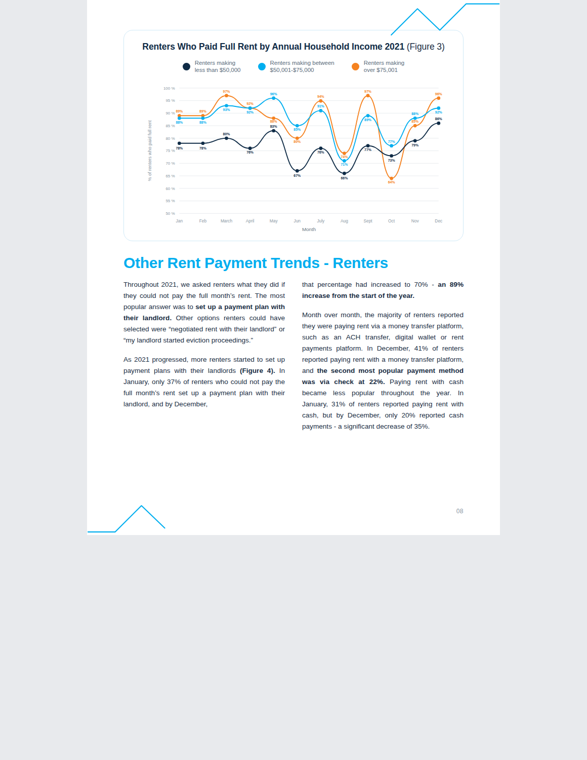Renters Who Paid Full Rent by Annual Household Income 2021 (Figure 3)
Renters making
less than $50,000
Renters making between
$50,001-$75,000
Renters making
over $75,001
Renters Who Paid Full Rent by Annual Household Income 2021 Renters making less than $50,000: January 78%, February 78%, March 80%, April 76%, May 83%, June 67%, July 76%, August 66%, September 77%, October 73%, November 79%, December 86%. Renters making between $50,001 and $75,000: January 88%, February 88%, March 93%, April 92%, May 96%, June 85%, July 91%, August 71%, September 89%, October 77%, November 88%, December 92%. Renters making over $75,001: January 89%, February 89%, March 97%, April 92%, May 88%, June 80%, July 94%, August 74%, September 97%, October 64%, November 85%, December 96%. Plot geometry: x: Jan=120 ... Dec=824 (step 64) y: 100% = 30, 50% = 370 => y = 30 + (100 - v) * 6.8 100 % 95 % 90 % 85 % 80 % 75 % 70 % 65 % 60 % 55 % 50 % % of renters who paid full rent Jan Feb March April May Jun July Aug Sept Oct Nov Dec Month 89% 89% 97% 92% 88% 80% 94% 74% 97% 64% 85% 96% 88% 88% 93% 92% 96% 85% 91% 71% 89% 77% 88% 92% 78% 78% 80% 76% 83% 67% 76% 66% 77% 73% 79% 86%
Other Rent Payment Trends - Renters
Throughout 2021, we asked renters what they did if they could not pay the full month’s rent. The most popular answer was to set up a payment plan with their landlord. Other options renters could have selected were “negotiated rent with their landlord” or “my landlord started eviction proceedings.”
As 2021 progressed, more renters started to set up payment plans with their landlords (Figure 4). In January, only 37% of renters who could not pay the full month’s rent set up a payment plan with their landlord, and by December,
that percentage had increased to 70% - an 89% increase from the start of the year.
Month over month, the majority of renters reported they were paying rent via a money transfer platform, such as an ACH transfer, digital wallet or rent payments platform. In December, 41% of renters reported paying rent with a money transfer platform, and the second most popular payment method was via check at 22%. Paying rent with cash became less popular throughout the year. In January, 31% of renters reported paying rent with cash, but by December, only 20% reported cash payments - a significant decrease of 35%.
08